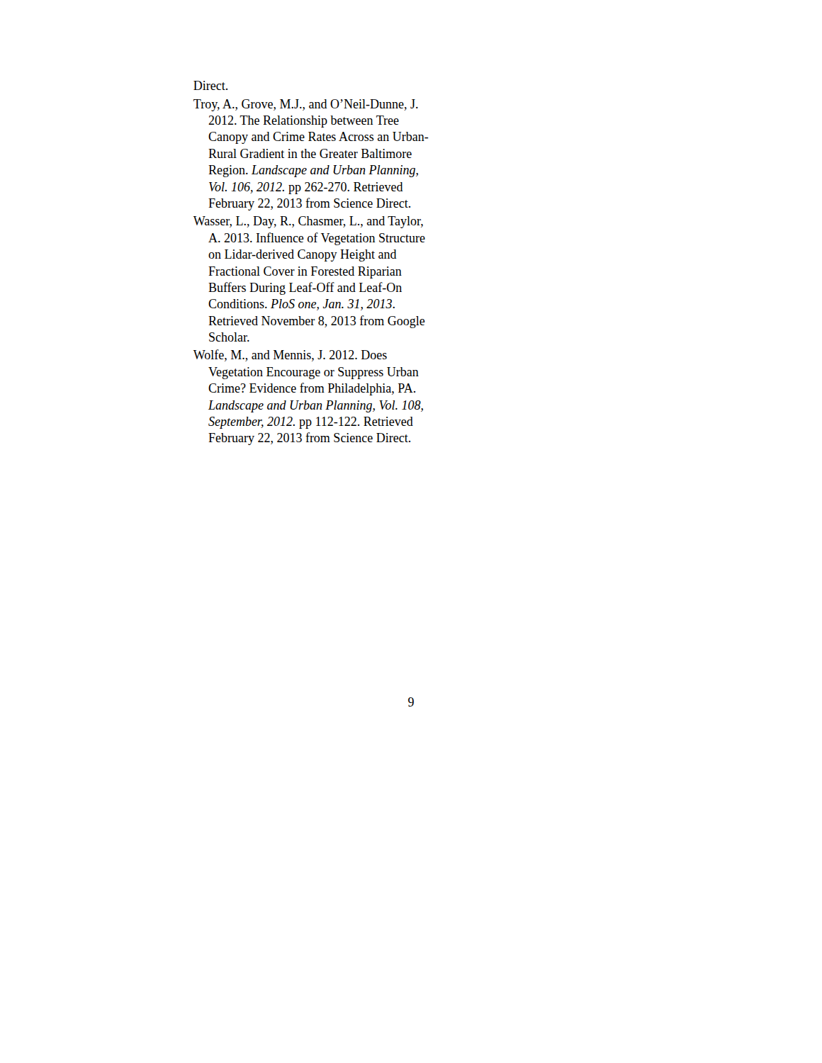Direct.
Troy, A., Grove, M.J., and O’Neil-Dunne, J. 2012. The Relationship between Tree Canopy and Crime Rates Across an Urban-Rural Gradient in the Greater Baltimore Region. Landscape and Urban Planning, Vol. 106, 2012. pp 262-270. Retrieved February 22, 2013 from Science Direct.
Wasser, L., Day, R., Chasmer, L., and Taylor, A. 2013. Influence of Vegetation Structure on Lidar-derived Canopy Height and Fractional Cover in Forested Riparian Buffers During Leaf-Off and Leaf-On Conditions. PloS one, Jan. 31, 2013. Retrieved November 8, 2013 from Google Scholar.
Wolfe, M., and Mennis, J. 2012. Does Vegetation Encourage or Suppress Urban Crime? Evidence from Philadelphia, PA. Landscape and Urban Planning, Vol. 108, September, 2012. pp 112-122. Retrieved February 22, 2013 from Science Direct.
9